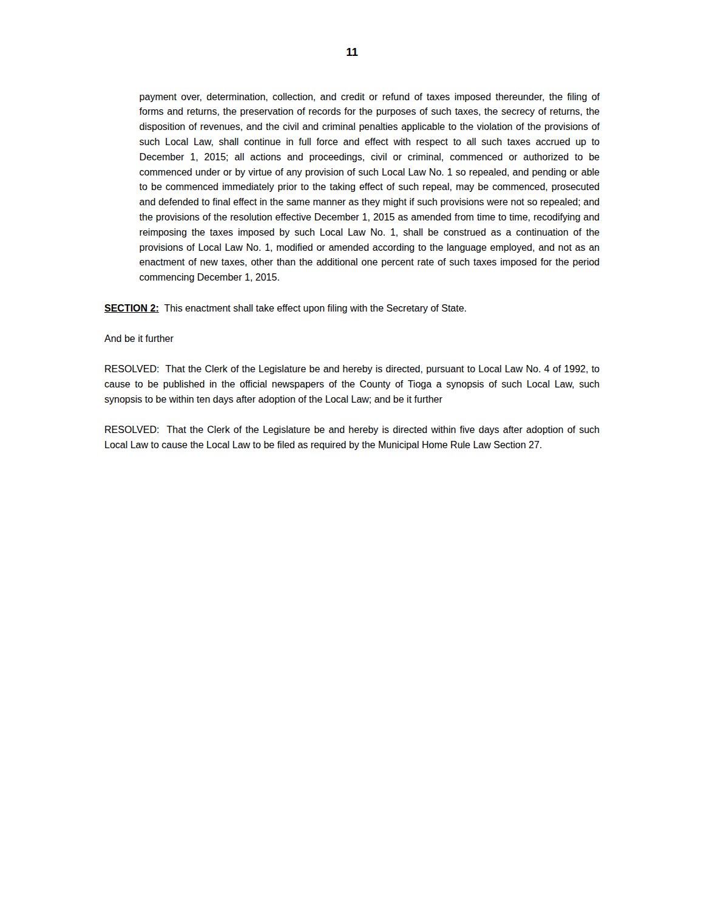11
payment over, determination, collection, and credit or refund of taxes imposed thereunder, the filing of forms and returns, the preservation of records for the purposes of such taxes, the secrecy of returns, the disposition of revenues, and the civil and criminal penalties applicable to the violation of the provisions of such Local Law, shall continue in full force and effect with respect to all such taxes accrued up to December 1, 2015; all actions and proceedings, civil or criminal, commenced or authorized to be commenced under or by virtue of any provision of such Local Law No. 1 so repealed, and pending or able to be commenced immediately prior to the taking effect of such repeal, may be commenced, prosecuted and defended to final effect in the same manner as they might if such provisions were not so repealed; and the provisions of the resolution effective December 1, 2015 as amended from time to time, recodifying and reimposing the taxes imposed by such Local Law No. 1, shall be construed as a continuation of the provisions of Local Law No. 1, modified or amended according to the language employed, and not as an enactment of new taxes, other than the additional one percent rate of such taxes imposed for the period commencing December 1, 2015.
SECTION 2: This enactment shall take effect upon filing with the Secretary of State.
And be it further
RESOLVED: That the Clerk of the Legislature be and hereby is directed, pursuant to Local Law No. 4 of 1992, to cause to be published in the official newspapers of the County of Tioga a synopsis of such Local Law, such synopsis to be within ten days after adoption of the Local Law; and be it further
RESOLVED: That the Clerk of the Legislature be and hereby is directed within five days after adoption of such Local Law to cause the Local Law to be filed as required by the Municipal Home Rule Law Section 27.